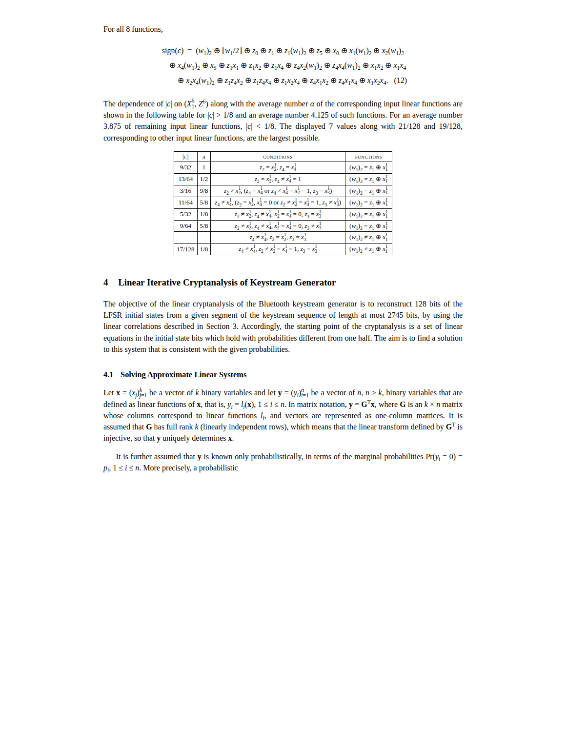For all 8 functions,
sign(c) = (w1)2 ⊕ ⌊w1/2⌋ ⊕ z0 ⊕ z1 ⊕ z1(w1)2 ⊕ z5 ⊕ x0 ⊕ x1(w1)2 ⊕ x2(w1)2 ⊕ x4(w1)2 ⊕ x5 ⊕ z1x1 ⊕ z1x2 ⊕ z1x4 ⊕ z4x2(w1)2 ⊕ z4x4(w1)2 ⊕ x1x2 ⊕ x1x4 ⊕ x2x4(w1)2 ⊕ z1z4x2 ⊕ z1z4x4 ⊕ z1x2x4 ⊕ z4x1x2 ⊕ z4x1x4 ⊕ x1x2x4. (12)
The dependence of |c| on (X 61, Z6) along with the average number α of the corresponding input linear functions are shown in the following table for |c| > 1/8 and an average number 4.125 of such functions. For an average number 3.875 of remaining input linear functions, |c| < 1/8. The displayed 7 values along with 21/128 and 19/128, corresponding to other input linear functions, are the largest possible.
| / c / | α | conditions | functions |
| --- | --- | --- | --- |
| 9/32 | 1 | z 2 = x 1 2 , z 4 = x 1 4 | ( w 1 ) 2 = z 1 ⊕ x 1 1 |
| 13/64 | 1/2 | z 2 = x 1 2 , z 4 ≠ x 1 4 = 1 | ( w 1 ) 2 = z 1 ⊕ x 1 1 |
| 3/16 | 9/8 | z 2 ≠ x 1 2 , ( z 4 = x 1 4 or z 4 ≠ x 1 4 = x 1 2 = 1, z 3 = x 1 3 ) | ( w 1 ) 2 = z 1 ⊕ x 1 1 |
| 11/64 | 5/8 | z 4 ≠ x 1 4 , ( z 2 = x 1 2 , x 1 4 = 0 or z 2 ≠ x 1 2 = x 1 4 = 1, z 3 ≠ x 1 3 ) | ( w 1 ) 2 = z 1 ⊕ x 1 1 |
| 5/32 | 1/8 | z 2 ≠ x 1 2 , z 4 ≠ x 1 4 , x 1 2 = x 1 4 = 0, z 3 = x 1 3 | ( w 1 ) 2 = z 1 ⊕ x 1 1 |
| 9/64 | 5/8 | z 2 ≠ x 1 2 , z 4 ≠ x 1 4 , x 1 2 = x 1 4 = 0, z 3 ≠ x 1 3 | ( w 1 ) 2 = z 1 ⊕ x 1 1 |
| | | z 4 ≠ x 1 4 , z 2 = x 1 2 , z 3 = x 1 3 | ( w 1 ) 2 ≠ z 1 ⊕ x 1 1 |
| 17/128 | 1/8 | z 4 ≠ x 1 4 , z 2 ≠ x 1 2 = x 1 4 = 1, z 3 = x 1 3 | ( w 1 ) 2 ≠ z 1 ⊕ x 1 1 |
4 Linear Iterative Cryptanalysis of Keystream Generator
The objective of the linear cryptanalysis of the Bluetooth keystream generator is to reconstruct 128 bits of the LFSR initial states from a given segment of the keystream sequence of length at most 2745 bits, by using the linear correlations described in Section 3. Accordingly, the starting point of the cryptanalysis is a set of linear equations in the initial state bits which hold with probabilities different from one half. The aim is to find a solution to this system that is consistent with the given probabilities.
4.1 Solving Approximate Linear Systems
Let x = (xj)kj=1 be a vector of k binary variables and let y = (yi)ni=1 be a vector of n, n ≥ k, binary variables that are defined as linear functions of x, that is, yi = li(x), 1 ≤ i ≤ n. In matrix notation, y = GTx, where G is an k × n matrix whose columns correspond to linear functions li, and vectors are represented as one-column matrices. It is assumed that G has full rank k (linearly independent rows), which means that the linear transform defined by GT is injective, so that y uniquely determines x.
It is further assumed that y is known only probabilistically, in terms of the marginal probabilities Pr(yi = 0) = pi, 1 ≤ i ≤ n. More precisely, a probabilistic